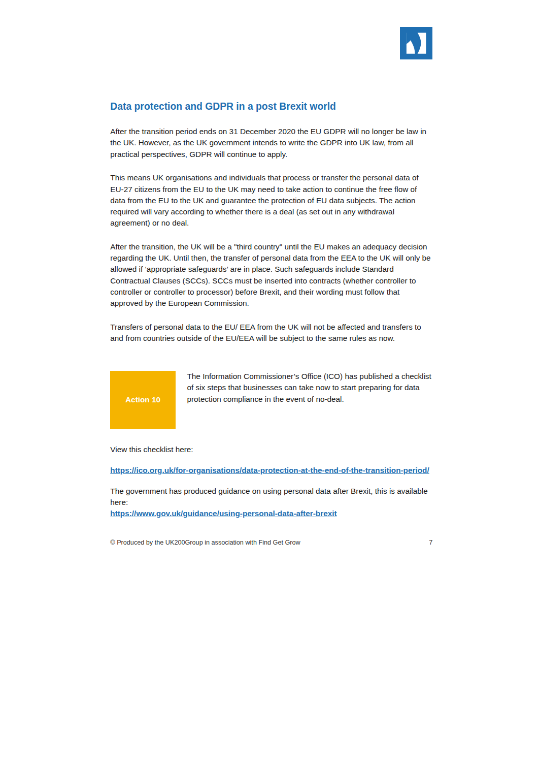Data protection and GDPR in a post Brexit world
After the transition period ends on 31 December 2020 the EU GDPR will no longer be law in the UK. However, as the UK government intends to write the GDPR into UK law, from all practical perspectives, GDPR will continue to apply.
This means UK organisations and individuals that process or transfer the personal data of EU-27 citizens from the EU to the UK may need to take action to continue the free flow of data from the EU to the UK and guarantee the protection of EU data subjects. The action required will vary according to whether there is a deal (as set out in any withdrawal agreement) or no deal.
After the transition, the UK will be a "third country" until the EU makes an adequacy decision regarding the UK. Until then, the transfer of personal data from the EEA to the UK will only be allowed if ‘appropriate safeguards’ are in place. Such safeguards include Standard Contractual Clauses (SCCs). SCCs must be inserted into contracts (whether controller to controller or controller to processor) before Brexit, and their wording must follow that approved by the European Commission.
Transfers of personal data to the EU/ EEA from the UK will not be affected and transfers to and from countries outside of the EU/EEA will be subject to the same rules as now.
Action 10
The Information Commissioner’s Office (ICO) has published a checklist of six steps that businesses can take now to start preparing for data protection compliance in the event of no-deal.
View this checklist here:
https://ico.org.uk/for-organisations/data-protection-at-the-end-of-the-transition-period/
The government has produced guidance on using personal data after Brexit, this is available here:
https://www.gov.uk/guidance/using-personal-data-after-brexit
© Produced by the UK200Group in association with Find Get Grow
7